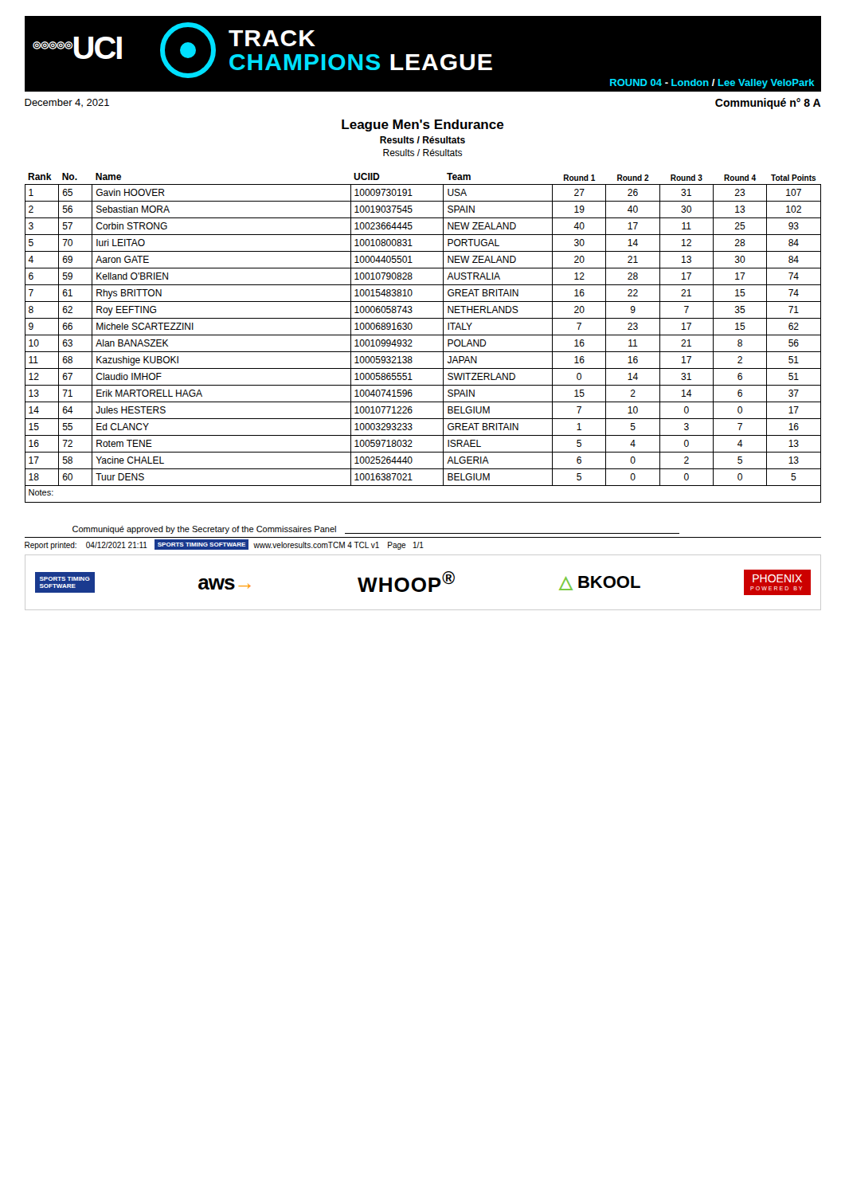◎◎◎◎◎UCI
TRACK
CHAMPIONS LEAGUE
ROUND 04 - London / Lee Valley VeloPark
December 4, 2021
Communiqué n° 8 A
League Men's Endurance
Results / Résultats
Results / Résultats
| Rank | No. | Name | UCIID | Team | Round 1 | Round 2 | Round 3 | Round 4 | Total Points |
| --- | --- | --- | --- | --- | --- | --- | --- | --- | --- |
| 1 | 65 | Gavin HOOVER | 10009730191 | USA | 27 | 26 | 31 | 23 | 107 |
| 2 | 56 | Sebastian MORA | 10019037545 | SPAIN | 19 | 40 | 30 | 13 | 102 |
| 3 | 57 | Corbin STRONG | 10023664445 | NEW ZEALAND | 40 | 17 | 11 | 25 | 93 |
| 5 | 70 | Iuri LEITAO | 10010800831 | PORTUGAL | 30 | 14 | 12 | 28 | 84 |
| 4 | 69 | Aaron GATE | 10004405501 | NEW ZEALAND | 20 | 21 | 13 | 30 | 84 |
| 6 | 59 | Kelland O'BRIEN | 10010790828 | AUSTRALIA | 12 | 28 | 17 | 17 | 74 |
| 7 | 61 | Rhys BRITTON | 10015483810 | GREAT BRITAIN | 16 | 22 | 21 | 15 | 74 |
| 8 | 62 | Roy EEFTING | 10006058743 | NETHERLANDS | 20 | 9 | 7 | 35 | 71 |
| 9 | 66 | Michele SCARTEZZINI | 10006891630 | ITALY | 7 | 23 | 17 | 15 | 62 |
| 10 | 63 | Alan BANASZEK | 10010994932 | POLAND | 16 | 11 | 21 | 8 | 56 |
| 11 | 68 | Kazushige KUBOKI | 10005932138 | JAPAN | 16 | 16 | 17 | 2 | 51 |
| 12 | 67 | Claudio IMHOF | 10005865551 | SWITZERLAND | 0 | 14 | 31 | 6 | 51 |
| 13 | 71 | Erik MARTORELL HAGA | 10040741596 | SPAIN | 15 | 2 | 14 | 6 | 37 |
| 14 | 64 | Jules HESTERS | 10010771226 | BELGIUM | 7 | 10 | 0 | 0 | 17 |
| 15 | 55 | Ed CLANCY | 10003293233 | GREAT BRITAIN | 1 | 5 | 3 | 7 | 16 |
| 16 | 72 | Rotem TENE | 10059718032 | ISRAEL | 5 | 4 | 0 | 4 | 13 |
| 17 | 58 | Yacine CHALEL | 10025264440 | ALGERIA | 6 | 0 | 2 | 5 | 13 |
| 18 | 60 | Tuur DENS | 10016387021 | BELGIUM | 5 | 0 | 0 | 0 | 5 |
Notes:
Communiqué approved by the Secretary of the Commissaires Panel
Report printed: 04/12/2021 21:11
SPORTS TIMING SOFTWARE
www.veloresults.com
TCM 4 TCL v1
Page 1/1
SPORTS TIMING
SOFTWARE
aws→
WHOOP®
△ BKOOL
PHOENIXPOWERED BY